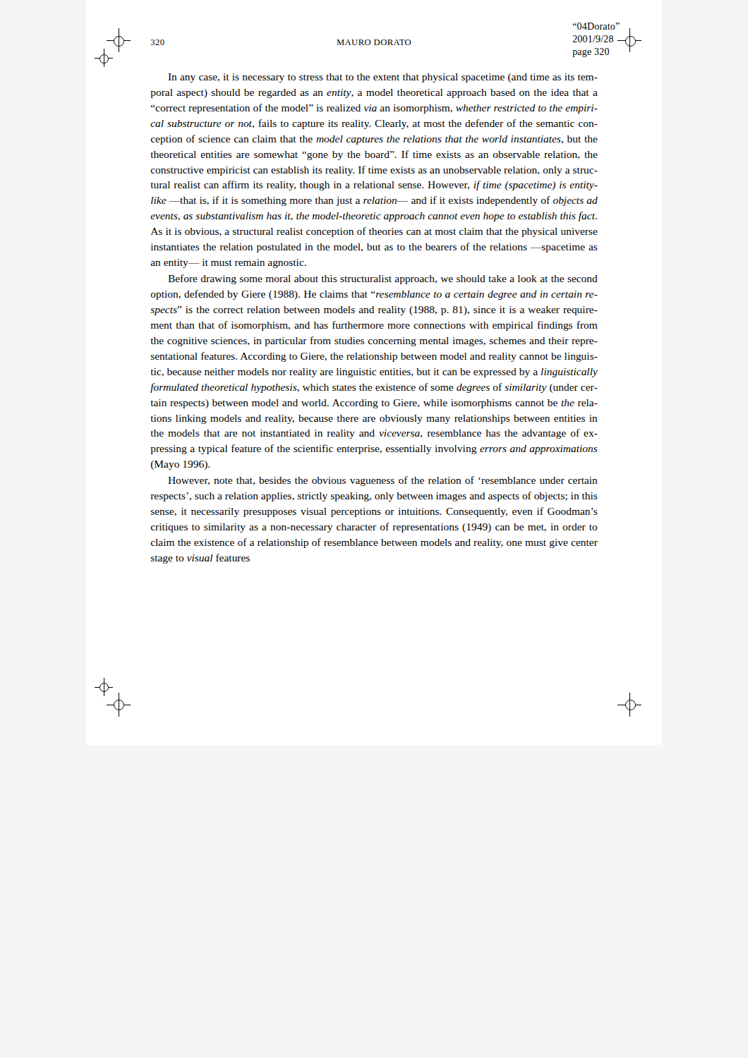“04Dorato”
2001/9/28
page 320
320 MAURO DORATO
In any case, it is necessary to stress that to the extent that physical spacetime (and time as its temporal aspect) should be regarded as an entity, a model theoretical approach based on the idea that a “correct representation of the model” is realized via an isomorphism, whether restricted to the empirical substructure or not, fails to capture its reality. Clearly, at most the defender of the semantic conception of science can claim that the model captures the relations that the world instantiates, but the theoretical entities are somewhat “gone by the board”. If time exists as an observable relation, the constructive empiricist can establish its reality. If time exists as an unobservable relation, only a structural realist can affirm its reality, though in a relational sense. However, if time (spacetime) is entity-like —that is, if it is something more than just a relation— and if it exists independently of objects ad events, as substantivalism has it, the model-theoretic approach cannot even hope to establish this fact. As it is obvious, a structural realist conception of theories can at most claim that the physical universe instantiates the relation postulated in the model, but as to the bearers of the relations —spacetime as an entity— it must remain agnostic.
Before drawing some moral about this structuralist approach, we should take a look at the second option, defended by Giere (1988). He claims that “resemblance to a certain degree and in certain respects” is the correct relation between models and reality (1988, p. 81), since it is a weaker requirement than that of isomorphism, and has furthermore more connections with empirical findings from the cognitive sciences, in particular from studies concerning mental images, schemes and their representational features. According to Giere, the relationship between model and reality cannot be linguistic, because neither models nor reality are linguistic entities, but it can be expressed by a linguistically formulated theoretical hypothesis, which states the existence of some degrees of similarity (under certain respects) between model and world. According to Giere, while isomorphisms cannot be the relations linking models and reality, because there are obviously many relationships between entities in the models that are not instantiated in reality and viceversa, resemblance has the advantage of expressing a typical feature of the scientific enterprise, essentially involving errors and approximations (Mayo 1996).
However, note that, besides the obvious vagueness of the relation of ‘resemblance under certain respects’, such a relation applies, strictly speaking, only between images and aspects of objects; in this sense, it necessarily presupposes visual perceptions or intuitions. Consequently, even if Goodman’s critiques to similarity as a non-necessary character of representations (1949) can be met, in order to claim the existence of a relationship of resemblance between models and reality, one must give center stage to visual features